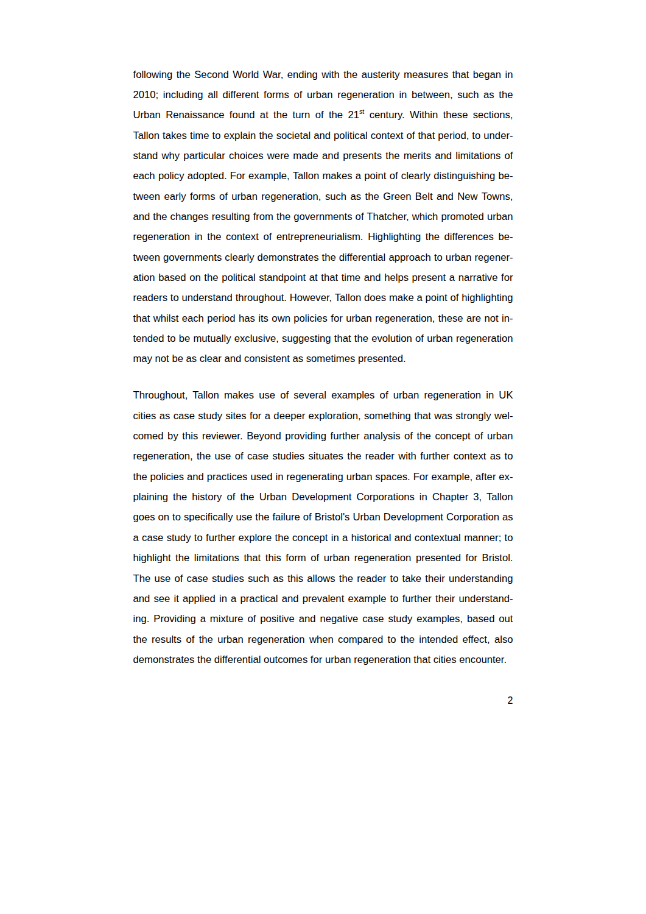following the Second World War, ending with the austerity measures that began in 2010; including all different forms of urban regeneration in between, such as the Urban Renaissance found at the turn of the 21st century. Within these sections, Tallon takes time to explain the societal and political context of that period, to understand why particular choices were made and presents the merits and limitations of each policy adopted. For example, Tallon makes a point of clearly distinguishing between early forms of urban regeneration, such as the Green Belt and New Towns, and the changes resulting from the governments of Thatcher, which promoted urban regeneration in the context of entrepreneurialism. Highlighting the differences between governments clearly demonstrates the differential approach to urban regeneration based on the political standpoint at that time and helps present a narrative for readers to understand throughout. However, Tallon does make a point of highlighting that whilst each period has its own policies for urban regeneration, these are not intended to be mutually exclusive, suggesting that the evolution of urban regeneration may not be as clear and consistent as sometimes presented.
Throughout, Tallon makes use of several examples of urban regeneration in UK cities as case study sites for a deeper exploration, something that was strongly welcomed by this reviewer. Beyond providing further analysis of the concept of urban regeneration, the use of case studies situates the reader with further context as to the policies and practices used in regenerating urban spaces. For example, after explaining the history of the Urban Development Corporations in Chapter 3, Tallon goes on to specifically use the failure of Bristol's Urban Development Corporation as a case study to further explore the concept in a historical and contextual manner; to highlight the limitations that this form of urban regeneration presented for Bristol. The use of case studies such as this allows the reader to take their understanding and see it applied in a practical and prevalent example to further their understanding. Providing a mixture of positive and negative case study examples, based out the results of the urban regeneration when compared to the intended effect, also demonstrates the differential outcomes for urban regeneration that cities encounter.
2